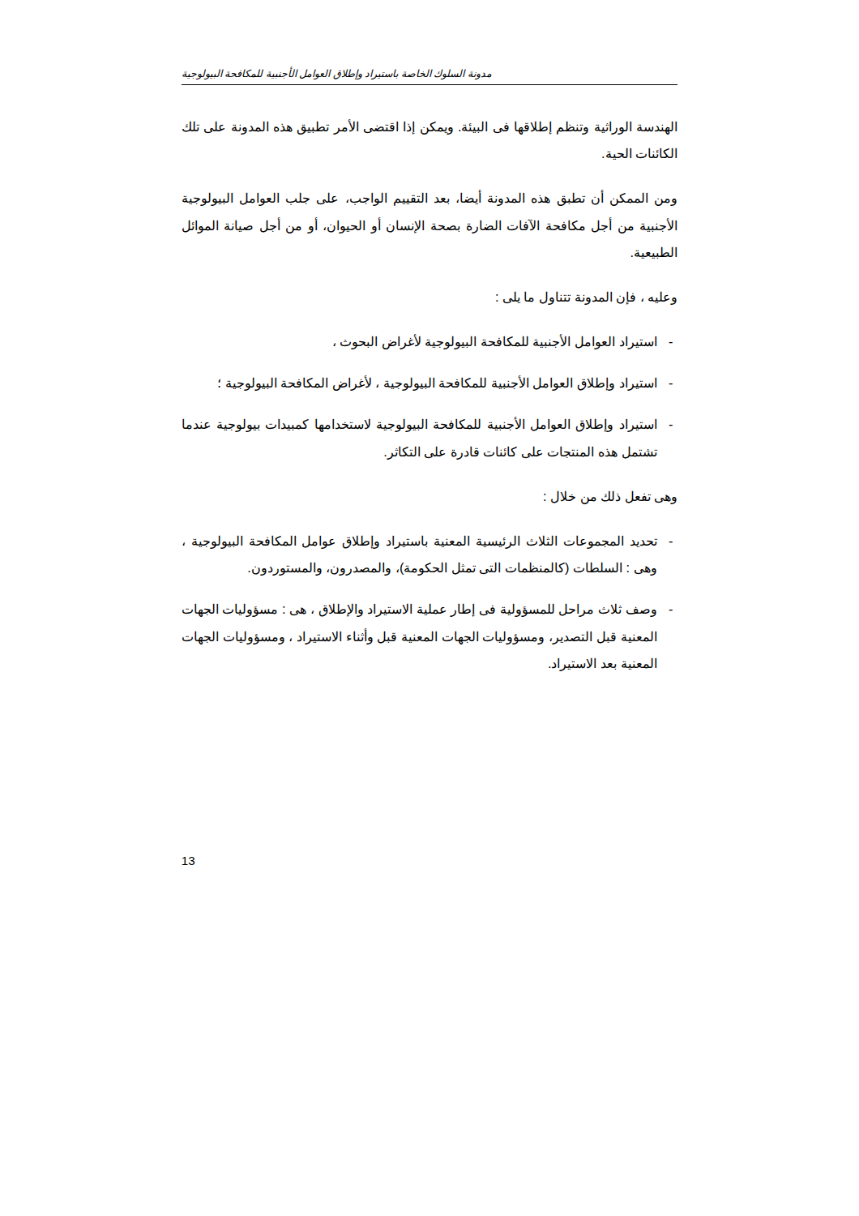مدونة السلوك الخاصة باستيراد وإطلاق العوامل الأجنبية للمكافحة البيولوجية
الهندسة الوراثية وتنظم إطلاقها فى البيئة. ويمكن إذا اقتضى الأمر تطبيق هذه المدونة على تلك الكائنات الحية.
ومن الممكن أن تطبق هذه المدونة أيضا، بعد التقييم الواجب، على جلب العوامل البيولوجية الأجنبية من أجل مكافحة الآفات الضارة بصحة الإنسان أو الحيوان، أو من أجل صيانة الموائل الطبيعية.
وعليه ، فإن المدونة تتناول ما يلى :
استيراد العوامل الأجنبية للمكافحة البيولوجية لأغراض البحوث ،
استيراد وإطلاق العوامل الأجنبية للمكافحة البيولوجية ، لأغراض المكافحة البيولوجية ؛
استيراد وإطلاق العوامل الأجنبية للمكافحة البيولوجية لاستخدامها كمبيدات بيولوجية عندما تشتمل هذه المنتجات على كائنات قادرة على التكاثر.
وهى تفعل ذلك من خلال :
تحديد المجموعات الثلاث الرئيسية المعنية باستيراد وإطلاق عوامل المكافحة البيولوجية ، وهى : السلطات (كالمنظمات التى تمثل الحكومة)، والمصدرون، والمستوردون.
وصف ثلاث مراحل للمسؤولية فى إطار عملية الاستيراد والإطلاق ، هى : مسؤوليات الجهات المعنية قبل التصدير، ومسؤوليات الجهات المعنية قبل وأثناء الاستيراد ، ومسؤوليات الجهات المعنية بعد الاستيراد.
13